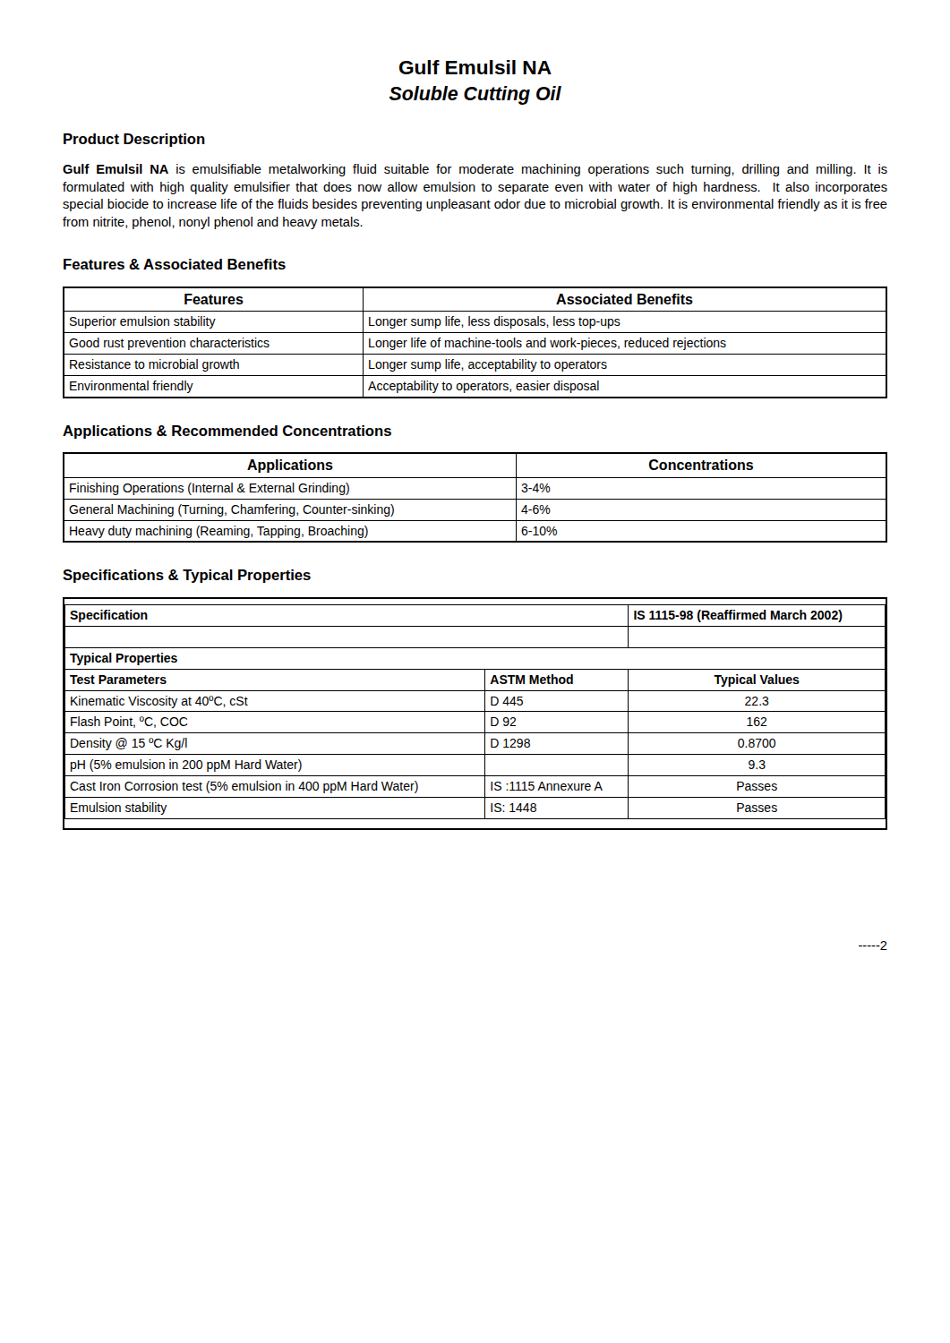Gulf Emulsil NASoluble Cutting Oil
Product Description
Gulf Emulsil NA is emulsifiable metalworking fluid suitable for moderate machining operations such turning, drilling and milling. It is formulated with high quality emulsifier that does now allow emulsion to separate even with water of high hardness. It also incorporates special biocide to increase life of the fluids besides preventing unpleasant odor due to microbial growth. It is environmental friendly as it is free from nitrite, phenol, nonyl phenol and heavy metals.
Features & Associated Benefits
| Features | Associated Benefits |
| --- | --- |
| Superior emulsion stability | Longer sump life, less disposals, less top-ups |
| Good rust prevention characteristics | Longer life of machine-tools and work-pieces, reduced rejections |
| Resistance to microbial growth | Longer sump life, acceptability to operators |
| Environmental friendly | Acceptability to operators, easier disposal |
Applications & Recommended Concentrations
| Applications | Concentrations |
| --- | --- |
| Finishing Operations (Internal & External Grinding) | 3-4% |
| General Machining (Turning, Chamfering, Counter-sinking) | 4-6% |
| Heavy duty machining (Reaming, Tapping, Broaching) | 6-10% |
Specifications & Typical Properties
| Specification | IS 1115-98 (Reaffirmed March 2002) |
| Typical Properties |
| Test Parameters | ASTM Method | Typical Values |
| Kinematic Viscosity at 40ºC, cSt | D 445 | 22.3 |
| Flash Point, ºC, COC | D 92 | 162 |
| Density @ 15 ºC Kg/l | D 1298 | 0.8700 |
| pH (5% emulsion in 200 ppM Hard Water) | | 9.3 |
| Cast Iron Corrosion test (5% emulsion in 400 ppM Hard Water) | IS :1115 Annexure A | Passes |
| Emulsion stability | IS: 1448 | Passes |
-----2